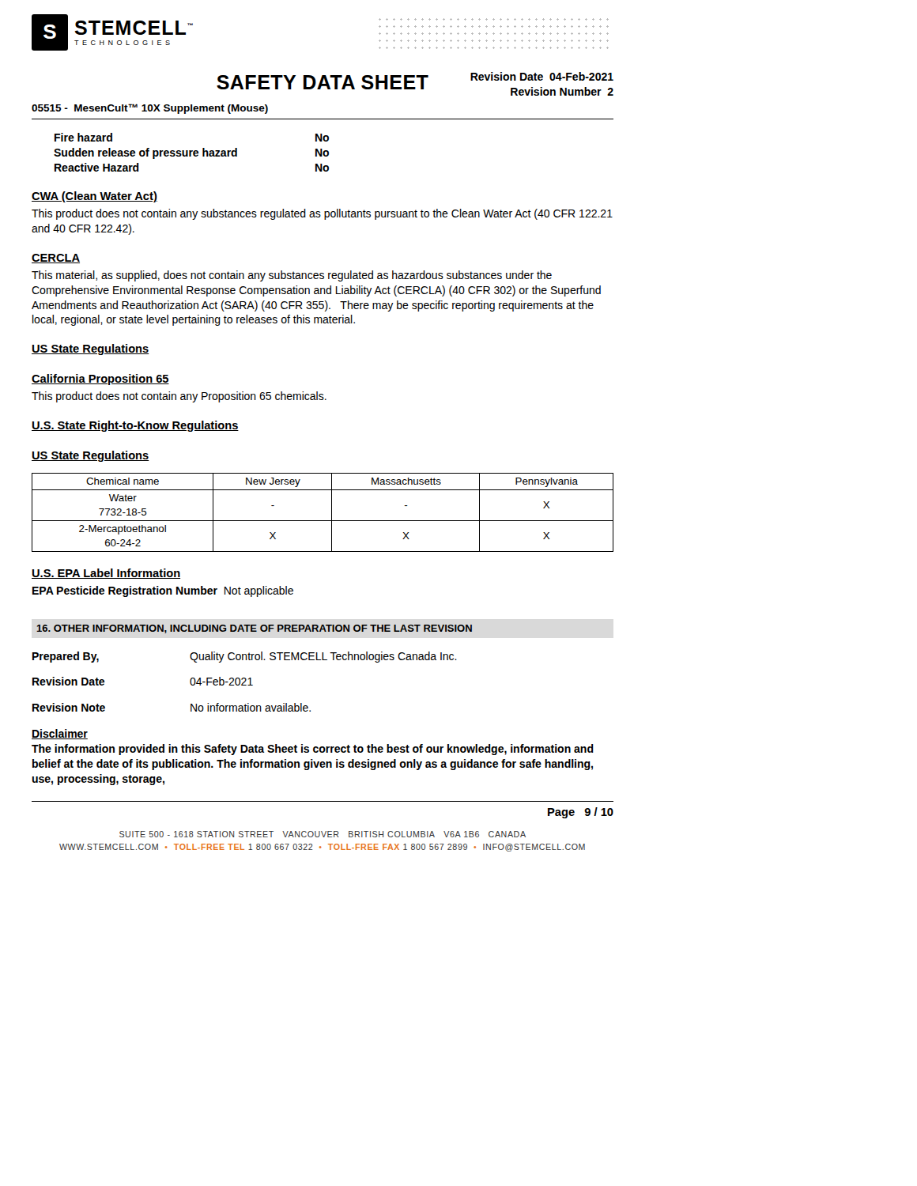S
STEMCELL™
TECHNOLOGIES
SAFETY DATA SHEET
Revision Date 04-Feb-2021
Revision Number 2
05515 - MesenCult™ 10X Supplement (Mouse)
Fire hazard
No
Sudden release of pressure hazard
No
Reactive Hazard
No
CWA (Clean Water Act)
This product does not contain any substances regulated as pollutants pursuant to the Clean Water Act (40 CFR 122.21 and 40 CFR 122.42).
CERCLA
This material, as supplied, does not contain any substances regulated as hazardous substances under the Comprehensive Environmental Response Compensation and Liability Act (CERCLA) (40 CFR 302) or the Superfund Amendments and Reauthorization Act (SARA) (40 CFR 355). There may be specific reporting requirements at the local, regional, or state level pertaining to releases of this material.
US State Regulations
California Proposition 65
This product does not contain any Proposition 65 chemicals.
U.S. State Right-to-Know Regulations
US State Regulations
| Chemical name | New Jersey | Massachusetts | Pennsylvania |
| --- | --- | --- | --- |
| Water 7732-18-5 | - | - | X |
| 2-Mercaptoethanol 60-24-2 | X | X | X |
U.S. EPA Label Information
EPA Pesticide Registration Number Not applicable
16. OTHER INFORMATION, INCLUDING DATE OF PREPARATION OF THE LAST REVISION
Prepared By,
Quality Control. STEMCELL Technologies Canada Inc.
Revision Date
04-Feb-2021
Revision Note
No information available.
Disclaimer
The information provided in this Safety Data Sheet is correct to the best of our knowledge, information and belief at the date of its publication. The information given is designed only as a guidance for safe handling, use, processing, storage,
Page 9 / 10
SUITE 500 - 1618 STATION STREET VANCOUVER BRITISH COLUMBIA V6A 1B6 CANADA
WWW.STEMCELL.COM • TOLL-FREE TEL 1 800 667 0322 • TOLL-FREE FAX 1 800 567 2899 • INFO@STEMCELL.COM